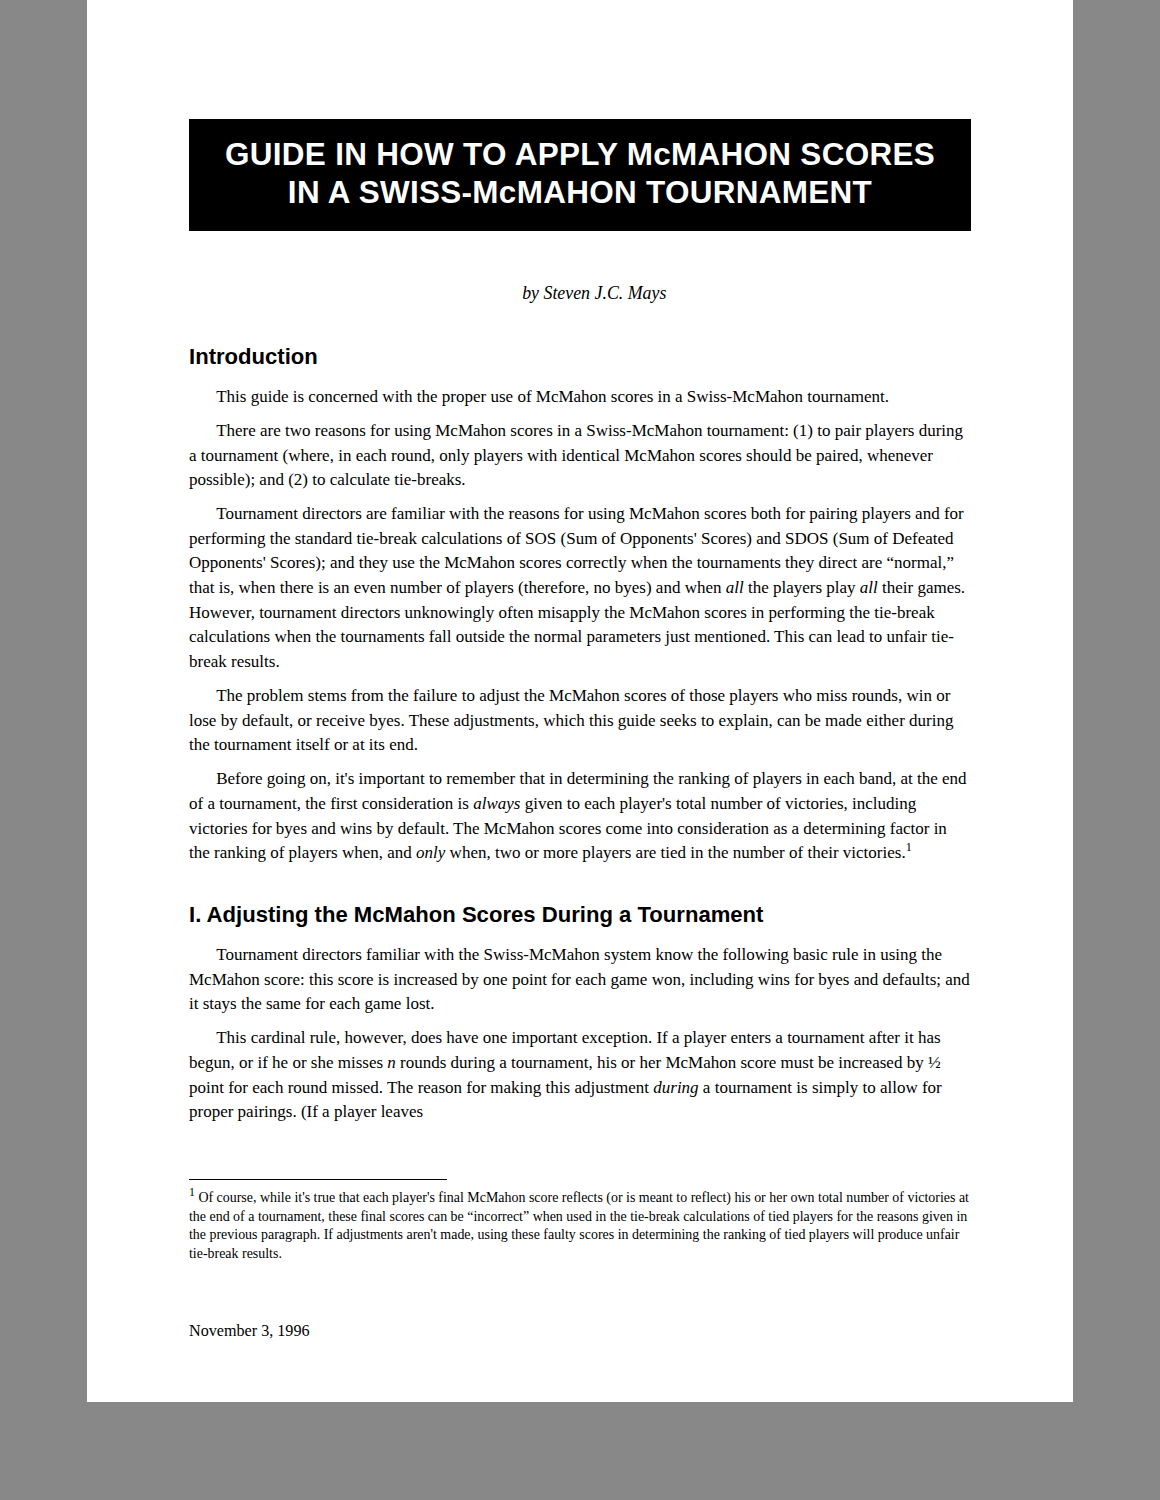GUIDE IN HOW TO APPLY McMAHON SCORES
IN A SWISS-McMAHON TOURNAMENT
by Steven J.C. Mays
Introduction
This guide is concerned with the proper use of McMahon scores in a Swiss-McMahon tournament.
There are two reasons for using McMahon scores in a Swiss-McMahon tournament: (1) to pair players during a tournament (where, in each round, only players with identical McMahon scores should be paired, whenever possible); and (2) to calculate tie-breaks.
Tournament directors are familiar with the reasons for using McMahon scores both for pairing players and for performing the standard tie-break calculations of SOS (Sum of Opponents' Scores) and SDOS (Sum of Defeated Opponents' Scores); and they use the McMahon scores correctly when the tournaments they direct are “normal,” that is, when there is an even number of players (therefore, no byes) and when all the players play all their games. However, tournament directors unknowingly often misapply the McMahon scores in performing the tie-break calculations when the tournaments fall outside the normal parameters just mentioned. This can lead to unfair tie-break results.
The problem stems from the failure to adjust the McMahon scores of those players who miss rounds, win or lose by default, or receive byes. These adjustments, which this guide seeks to explain, can be made either during the tournament itself or at its end.
Before going on, it's important to remember that in determining the ranking of players in each band, at the end of a tournament, the first consideration is always given to each player's total number of victories, including victories for byes and wins by default. The McMahon scores come into consideration as a determining factor in the ranking of players when, and only when, two or more players are tied in the number of their victories.1
I. Adjusting the McMahon Scores During a Tournament
Tournament directors familiar with the Swiss-McMahon system know the following basic rule in using the McMahon score: this score is increased by one point for each game won, including wins for byes and defaults; and it stays the same for each game lost.
This cardinal rule, however, does have one important exception. If a player enters a tournament after it has begun, or if he or she misses n rounds during a tournament, his or her McMahon score must be increased by ½ point for each round missed. The reason for making this adjustment during a tournament is simply to allow for proper pairings. (If a player leaves
1 Of course, while it's true that each player's final McMahon score reflects (or is meant to reflect) his or her own total number of victories at the end of a tournament, these final scores can be “incorrect” when used in the tie-break calculations of tied players for the reasons given in the previous paragraph. If adjustments aren't made, using these faulty scores in determining the ranking of tied players will produce unfair tie-break results.
November 3, 1996